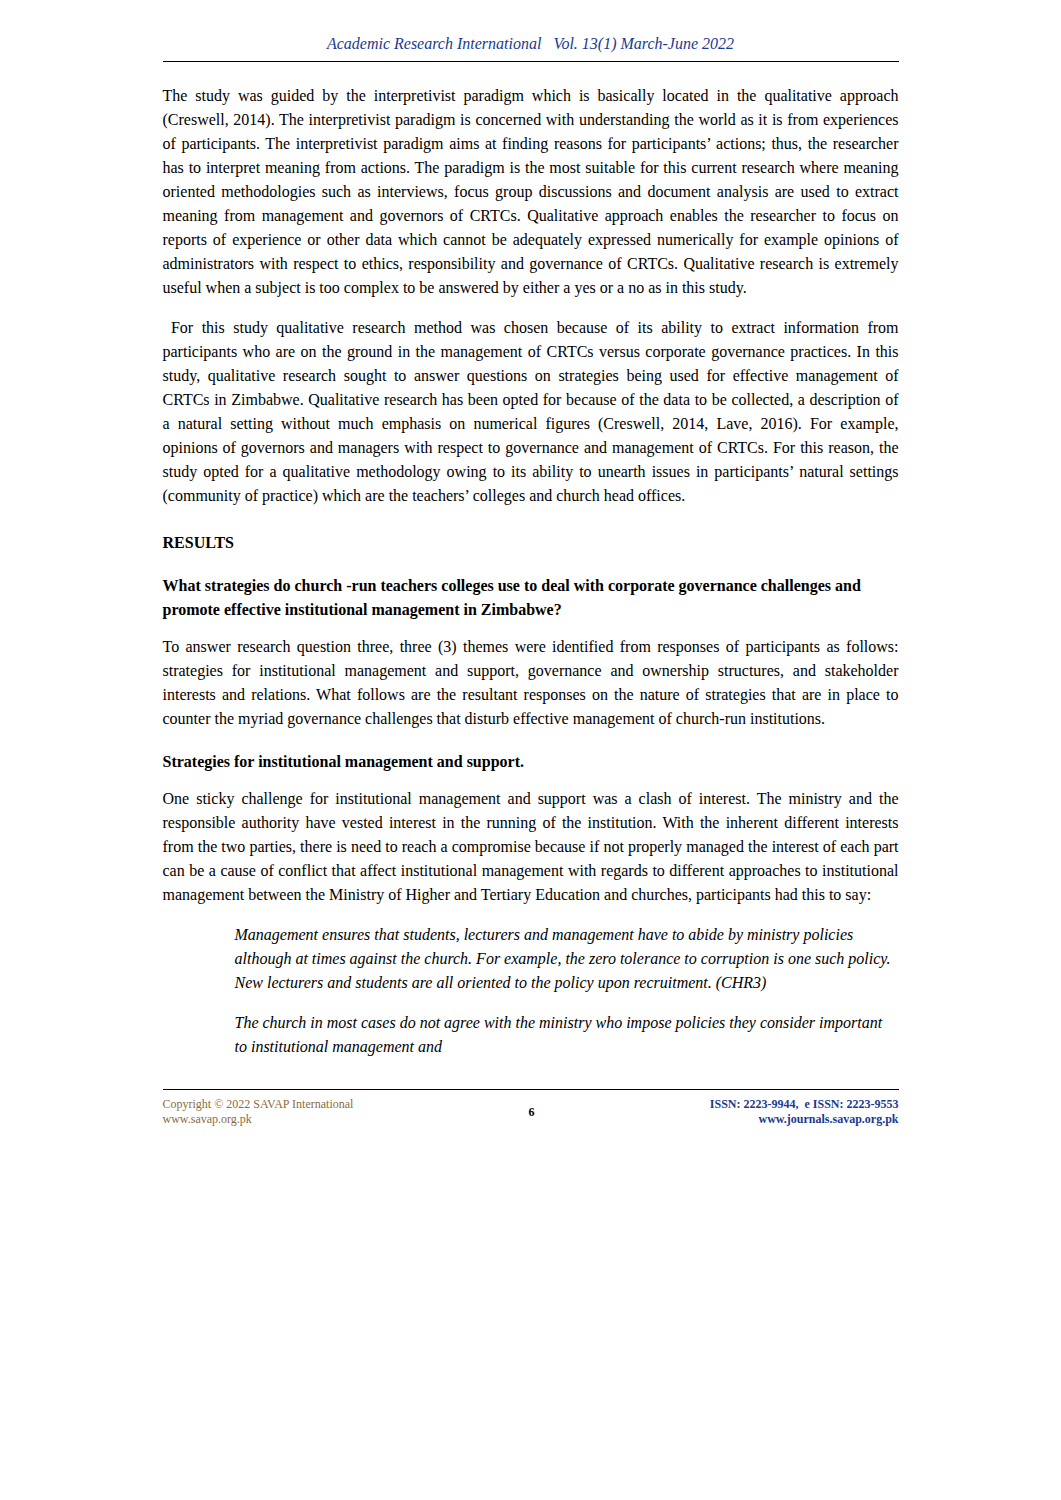Academic Research International Vol. 13(1) March-June 2022
The study was guided by the interpretivist paradigm which is basically located in the qualitative approach (Creswell, 2014). The interpretivist paradigm is concerned with understanding the world as it is from experiences of participants. The interpretivist paradigm aims at finding reasons for participants’ actions; thus, the researcher has to interpret meaning from actions. The paradigm is the most suitable for this current research where meaning oriented methodologies such as interviews, focus group discussions and document analysis are used to extract meaning from management and governors of CRTCs. Qualitative approach enables the researcher to focus on reports of experience or other data which cannot be adequately expressed numerically for example opinions of administrators with respect to ethics, responsibility and governance of CRTCs. Qualitative research is extremely useful when a subject is too complex to be answered by either a yes or a no as in this study.
For this study qualitative research method was chosen because of its ability to extract information from participants who are on the ground in the management of CRTCs versus corporate governance practices. In this study, qualitative research sought to answer questions on strategies being used for effective management of CRTCs in Zimbabwe. Qualitative research has been opted for because of the data to be collected, a description of a natural setting without much emphasis on numerical figures (Creswell, 2014, Lave, 2016). For example, opinions of governors and managers with respect to governance and management of CRTCs. For this reason, the study opted for a qualitative methodology owing to its ability to unearth issues in participants’ natural settings (community of practice) which are the teachers’ colleges and church head offices.
RESULTS
What strategies do church -run teachers colleges use to deal with corporate governance challenges and promote effective institutional management in Zimbabwe?
To answer research question three, three (3) themes were identified from responses of participants as follows: strategies for institutional management and support, governance and ownership structures, and stakeholder interests and relations. What follows are the resultant responses on the nature of strategies that are in place to counter the myriad governance challenges that disturb effective management of church-run institutions.
Strategies for institutional management and support.
One sticky challenge for institutional management and support was a clash of interest. The ministry and the responsible authority have vested interest in the running of the institution. With the inherent different interests from the two parties, there is need to reach a compromise because if not properly managed the interest of each part can be a cause of conflict that affect institutional management with regards to different approaches to institutional management between the Ministry of Higher and Tertiary Education and churches, participants had this to say:
Management ensures that students, lecturers and management have to abide by ministry policies although at times against the church. For example, the zero tolerance to corruption is one such policy. New lecturers and students are all oriented to the policy upon recruitment. (CHR3)
The church in most cases do not agree with the ministry who impose policies they consider important to institutional management and
Copyright © 2022 SAVAP International
www.savap.org.pk
6
ISSN: 2223-9944, e ISSN: 2223-9553
www.journals.savap.org.pk